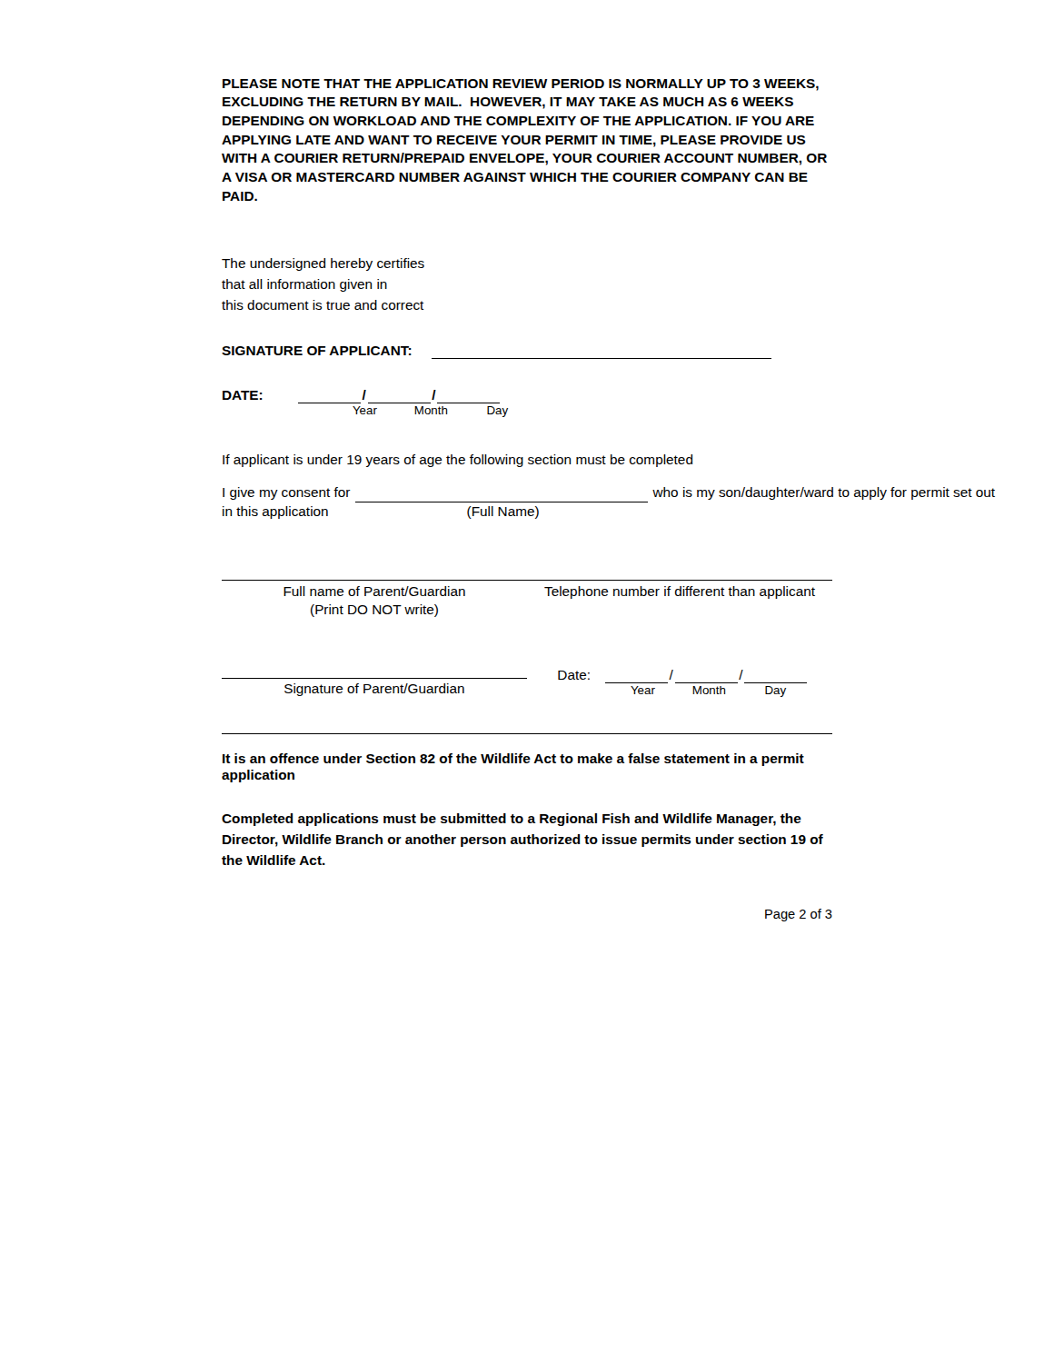PLEASE NOTE THAT THE APPLICATION REVIEW PERIOD IS NORMALLY UP TO 3 WEEKS, EXCLUDING THE RETURN BY MAIL. HOWEVER, IT MAY TAKE AS MUCH AS 6 WEEKS DEPENDING ON WORKLOAD AND THE COMPLEXITY OF THE APPLICATION. IF YOU ARE APPLYING LATE AND WANT TO RECEIVE YOUR PERMIT IN TIME, PLEASE PROVIDE US WITH A COURIER RETURN/PREPAID ENVELOPE, YOUR COURIER ACCOUNT NUMBER, OR A VISA OR MASTERCARD NUMBER AGAINST WHICH THE COURIER COMPANY CAN BE PAID.
The undersigned hereby certifies
that all information given in
this document is true and correct
SIGNATURE OF APPLICANT:
DATE: / /
Year Month Day
If applicant is under 19 years of age the following section must be completed
I give my consent for who is my son/daughter/ward to apply for permit set out
in this application (Full Name)
Full name of Parent/Guardian
(Print DO NOT write)
Telephone number if different than applicant
Signature of Parent/Guardian
Date: / /
Year Month Day
It is an offence under Section 82 of the Wildlife Act to make a false statement in a permit application
Completed applications must be submitted to a Regional Fish and Wildlife Manager, the Director, Wildlife Branch or another person authorized to issue permits under section 19 of the Wildlife Act.
Page 2 of 3